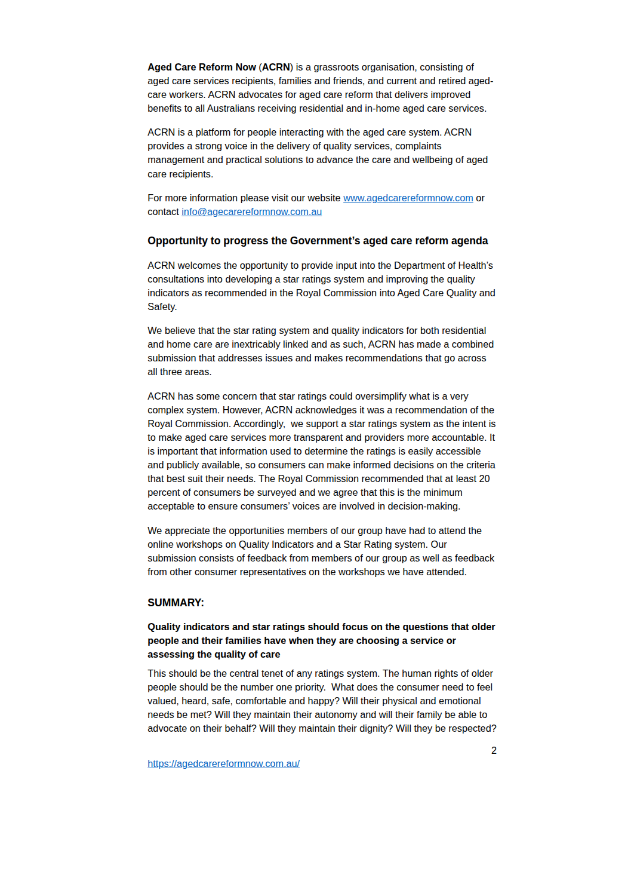Aged Care Reform Now (ACRN) is a grassroots organisation, consisting of aged care services recipients, families and friends, and current and retired aged-care workers. ACRN advocates for aged care reform that delivers improved benefits to all Australians receiving residential and in-home aged care services.
ACRN is a platform for people interacting with the aged care system. ACRN provides a strong voice in the delivery of quality services, complaints management and practical solutions to advance the care and wellbeing of aged care recipients.
For more information please visit our website www.agedcarereformnow.com or contact info@agecarereformnow.com.au
Opportunity to progress the Government’s aged care reform agenda
ACRN welcomes the opportunity to provide input into the Department of Health’s consultations into developing a star ratings system and improving the quality indicators as recommended in the Royal Commission into Aged Care Quality and Safety.
We believe that the star rating system and quality indicators for both residential and home care are inextricably linked and as such, ACRN has made a combined submission that addresses issues and makes recommendations that go across all three areas.
ACRN has some concern that star ratings could oversimplify what is a very complex system. However, ACRN acknowledges it was a recommendation of the Royal Commission. Accordingly, we support a star ratings system as the intent is to make aged care services more transparent and providers more accountable. It is important that information used to determine the ratings is easily accessible and publicly available, so consumers can make informed decisions on the criteria that best suit their needs. The Royal Commission recommended that at least 20 percent of consumers be surveyed and we agree that this is the minimum acceptable to ensure consumers’ voices are involved in decision-making.
We appreciate the opportunities members of our group have had to attend the online workshops on Quality Indicators and a Star Rating system. Our submission consists of feedback from members of our group as well as feedback from other consumer representatives on the workshops we have attended.
SUMMARY:
Quality indicators and star ratings should focus on the questions that older people and their families have when they are choosing a service or assessing the quality of care
This should be the central tenet of any ratings system. The human rights of older people should be the number one priority. What does the consumer need to feel valued, heard, safe, comfortable and happy? Will their physical and emotional needs be met? Will they maintain their autonomy and will their family be able to advocate on their behalf? Will they maintain their dignity? Will they be respected?
2
https://agedcarereformnow.com.au/